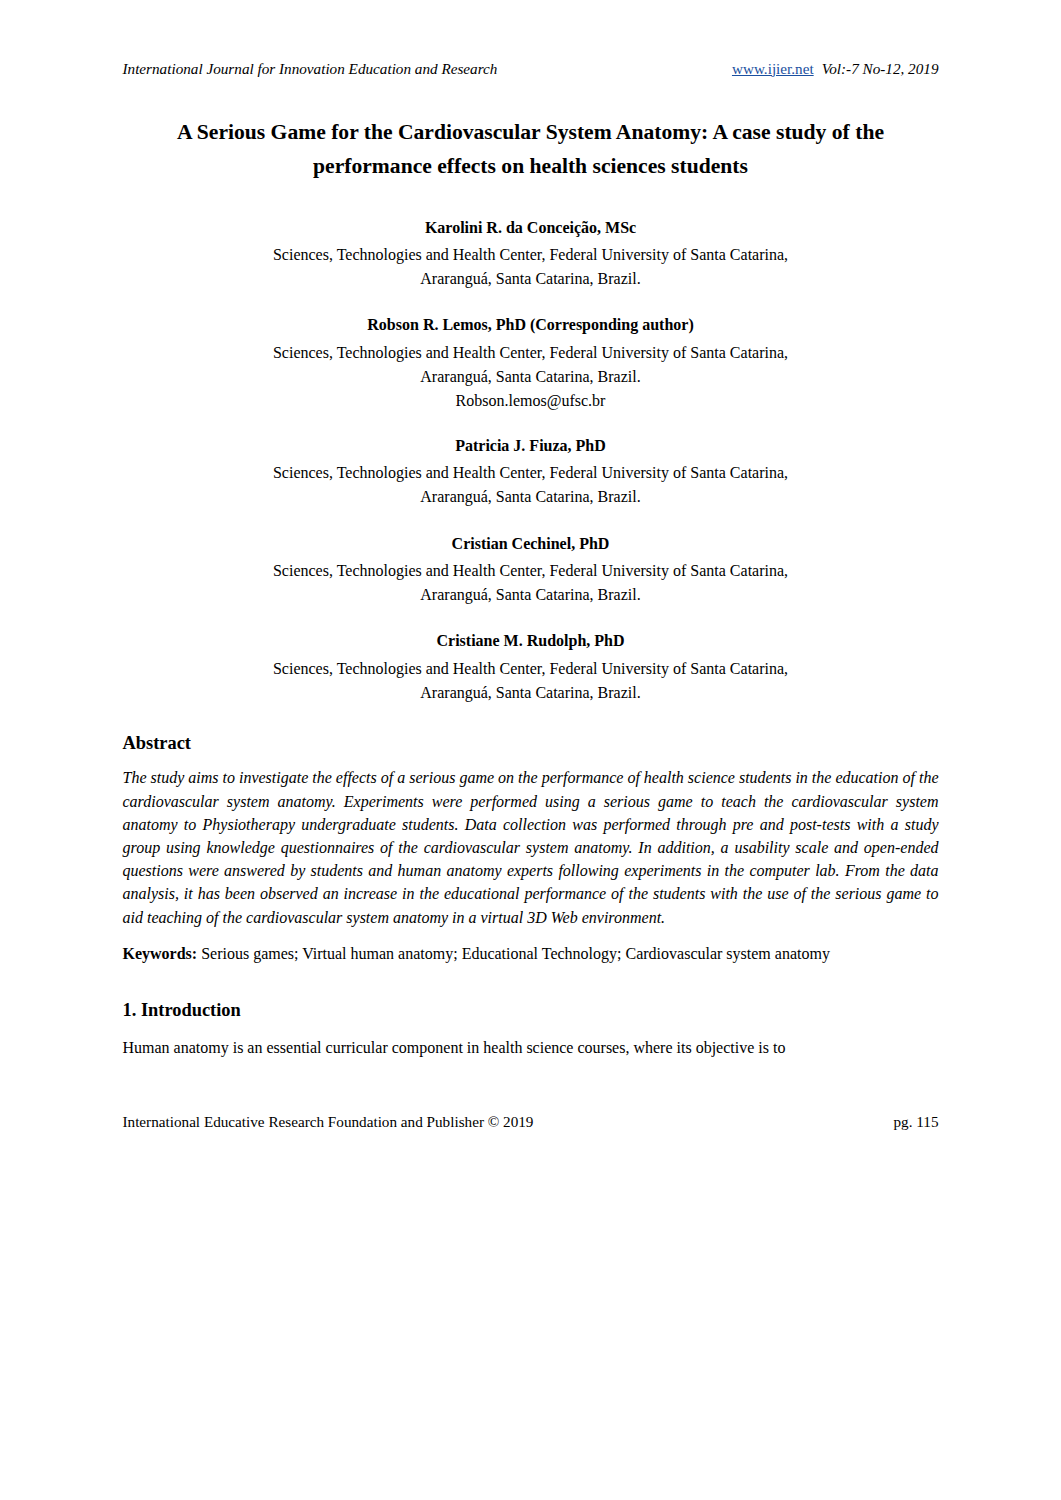International Journal for Innovation Education and Research www.ijier.net Vol:-7 No-12, 2019
A Serious Game for the Cardiovascular System Anatomy: A case study of the performance effects on health sciences students
Karolini R. da Conceição, MSc
Sciences, Technologies and Health Center, Federal University of Santa Catarina,
Araranguá, Santa Catarina, Brazil.
Robson R. Lemos, PhD (Corresponding author)
Sciences, Technologies and Health Center, Federal University of Santa Catarina,
Araranguá, Santa Catarina, Brazil.
Robson.lemos@ufsc.br
Patricia J. Fiuza, PhD
Sciences, Technologies and Health Center, Federal University of Santa Catarina,
Araranguá, Santa Catarina, Brazil.
Cristian Cechinel, PhD
Sciences, Technologies and Health Center, Federal University of Santa Catarina,
Araranguá, Santa Catarina, Brazil.
Cristiane M. Rudolph, PhD
Sciences, Technologies and Health Center, Federal University of Santa Catarina,
Araranguá, Santa Catarina, Brazil.
Abstract
The study aims to investigate the effects of a serious game on the performance of health science students in the education of the cardiovascular system anatomy. Experiments were performed using a serious game to teach the cardiovascular system anatomy to Physiotherapy undergraduate students. Data collection was performed through pre and post-tests with a study group using knowledge questionnaires of the cardiovascular system anatomy. In addition, a usability scale and open-ended questions were answered by students and human anatomy experts following experiments in the computer lab. From the data analysis, it has been observed an increase in the educational performance of the students with the use of the serious game to aid teaching of the cardiovascular system anatomy in a virtual 3D Web environment.
Keywords: Serious games; Virtual human anatomy; Educational Technology; Cardiovascular system anatomy
1. Introduction
Human anatomy is an essential curricular component in health science courses, where its objective is to
International Educative Research Foundation and Publisher © 2019 pg. 115